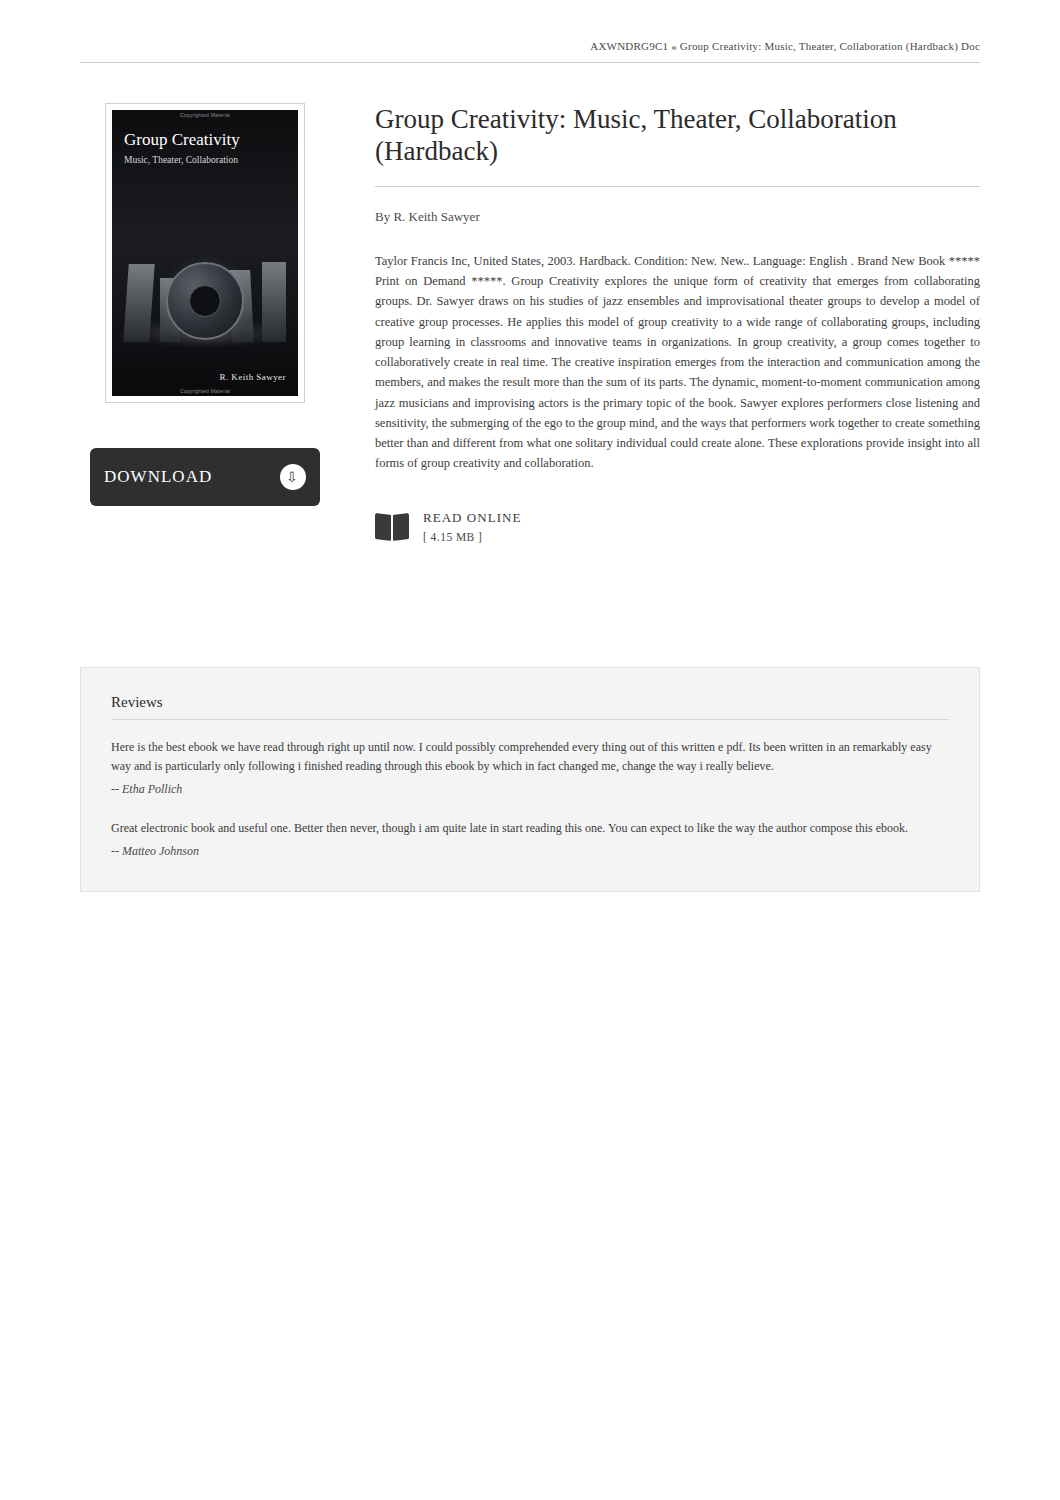AXWNDRG9C1 « Group Creativity: Music, Theater, Collaboration (Hardback) Doc
Copyrighted Material
Group Creativity
Music, Theater, Collaboration
R. Keith Sawyer
Copyrighted Material
DOWNLOAD ⇩
Group Creativity: Music, Theater, Collaboration (Hardback)
By R. Keith Sawyer
Taylor Francis Inc, United States, 2003. Hardback. Condition: New. New.. Language: English . Brand New Book ***** Print on Demand *****. Group Creativity explores the unique form of creativity that emerges from collaborating groups. Dr. Sawyer draws on his studies of jazz ensembles and improvisational theater groups to develop a model of creative group processes. He applies this model of group creativity to a wide range of collaborating groups, including group learning in classrooms and innovative teams in organizations. In group creativity, a group comes together to collaboratively create in real time. The creative inspiration emerges from the interaction and communication among the members, and makes the result more than the sum of its parts. The dynamic, moment-to-moment communication among jazz musicians and improvising actors is the primary topic of the book. Sawyer explores performers close listening and sensitivity, the submerging of the ego to the group mind, and the ways that performers work together to create something better than and different from what one solitary individual could create alone. These explorations provide insight into all forms of group creativity and collaboration.
READ ONLINE
[ 4.15 MB ]
Reviews
Here is the best ebook we have read through right up until now. I could possibly comprehended every thing out of this written e pdf. Its been written in an remarkably easy way and is particularly only following i finished reading through this ebook by which in fact changed me, change the way i really believe. -- Etha Pollich
Great electronic book and useful one. Better then never, though i am quite late in start reading this one. You can expect to like the way the author compose this ebook. -- Matteo Johnson